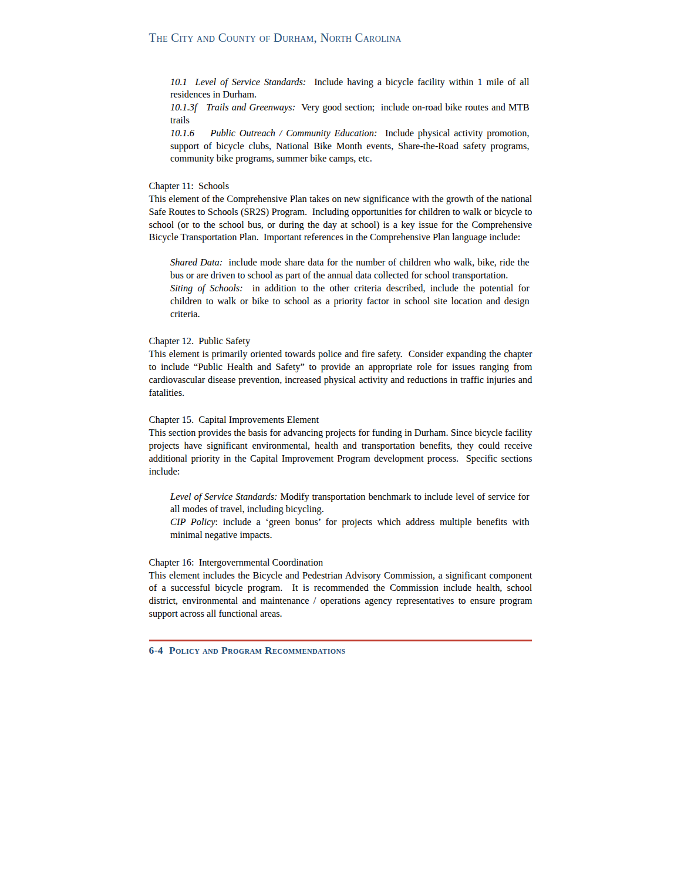The City and County of Durham, North Carolina
10.1 Level of Service Standards: Include having a bicycle facility within 1 mile of all residences in Durham.
10.1.3f Trails and Greenways: Very good section; include on-road bike routes and MTB trails
10.1.6 Public Outreach / Community Education: Include physical activity promotion, support of bicycle clubs, National Bike Month events, Share-the-Road safety programs, community bike programs, summer bike camps, etc.
Chapter 11: Schools
This element of the Comprehensive Plan takes on new significance with the growth of the national Safe Routes to Schools (SR2S) Program. Including opportunities for children to walk or bicycle to school (or to the school bus, or during the day at school) is a key issue for the Comprehensive Bicycle Transportation Plan. Important references in the Comprehensive Plan language include:
Shared Data: include mode share data for the number of children who walk, bike, ride the bus or are driven to school as part of the annual data collected for school transportation.
Siting of Schools: in addition to the other criteria described, include the potential for children to walk or bike to school as a priority factor in school site location and design criteria.
Chapter 12. Public Safety
This element is primarily oriented towards police and fire safety. Consider expanding the chapter to include “Public Health and Safety” to provide an appropriate role for issues ranging from cardiovascular disease prevention, increased physical activity and reductions in traffic injuries and fatalities.
Chapter 15. Capital Improvements Element
This section provides the basis for advancing projects for funding in Durham. Since bicycle facility projects have significant environmental, health and transportation benefits, they could receive additional priority in the Capital Improvement Program development process. Specific sections include:
Level of Service Standards: Modify transportation benchmark to include level of service for all modes of travel, including bicycling.
CIP Policy: include a ‘green bonus’ for projects which address multiple benefits with minimal negative impacts.
Chapter 16: Intergovernmental Coordination
This element includes the Bicycle and Pedestrian Advisory Commission, a significant component of a successful bicycle program. It is recommended the Commission include health, school district, environmental and maintenance / operations agency representatives to ensure program support across all functional areas.
6-4 Policy and Program Recommendations